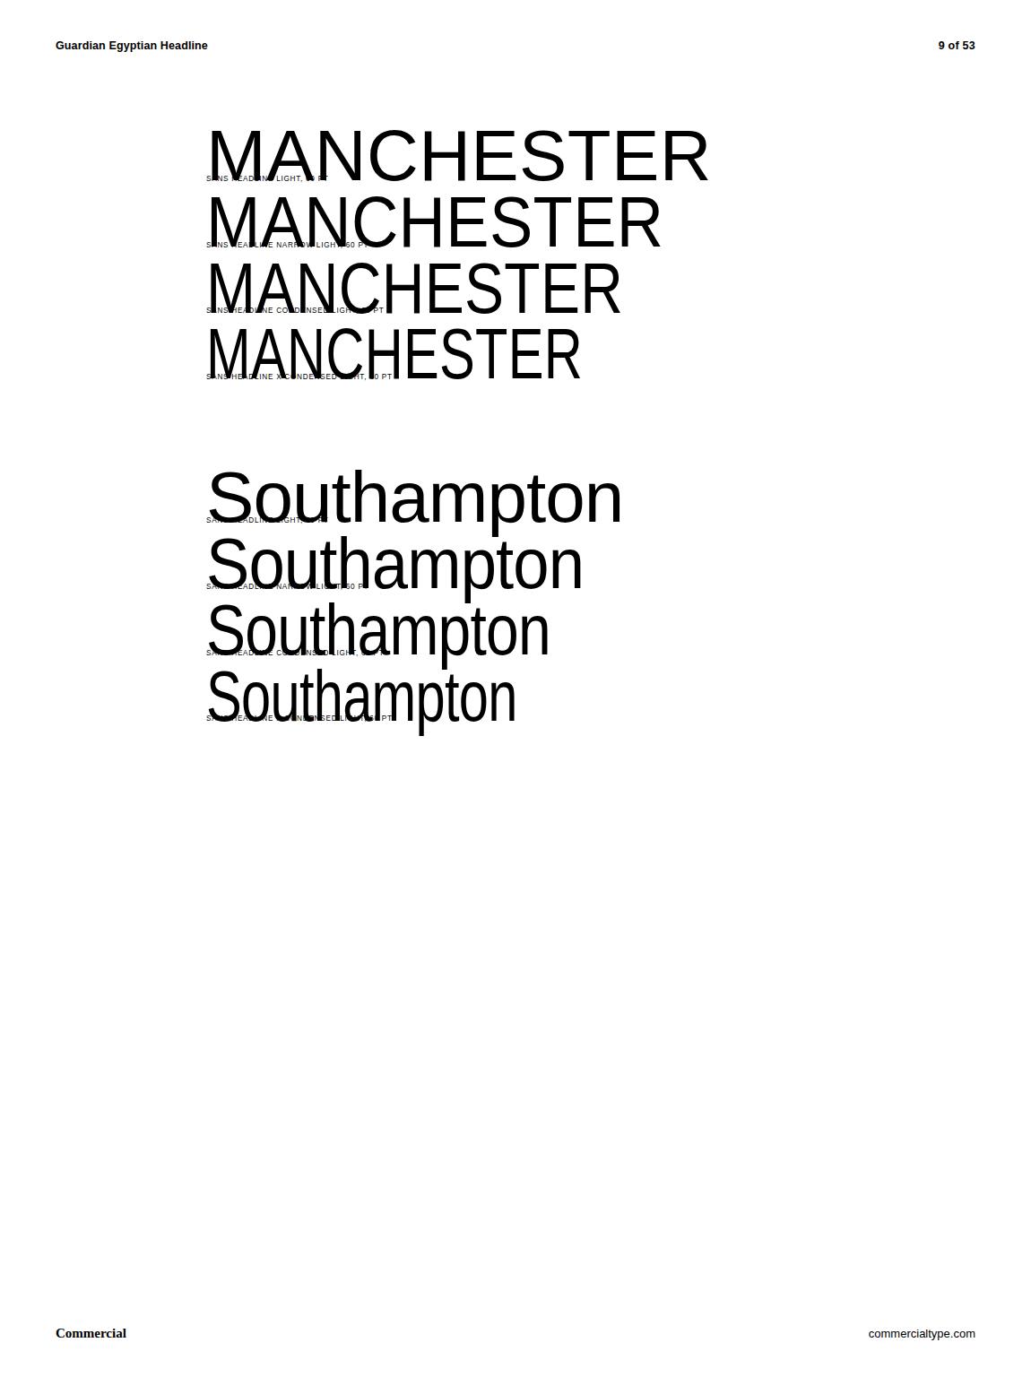Guardian Egyptian Headline
9 of 53
Manchester
Sans Headline Light, 60 pt
Manchester
Sans Headline Narrow Light, 60 pt
Manchester
Sans Headline Condensed Light, 60 pt
Manchester
Sans Headline X Condensed Light, 60 pt
Southampton
Sans Headline Light, 60 pt
Southampton
Sans Headline Narrow Light, 60 pt
Southampton
Sans Headline Condensed Light, 60 pt
Southampton
Sans Headline X Condensed Light, 60 pt
Commercial
commercialtype.com